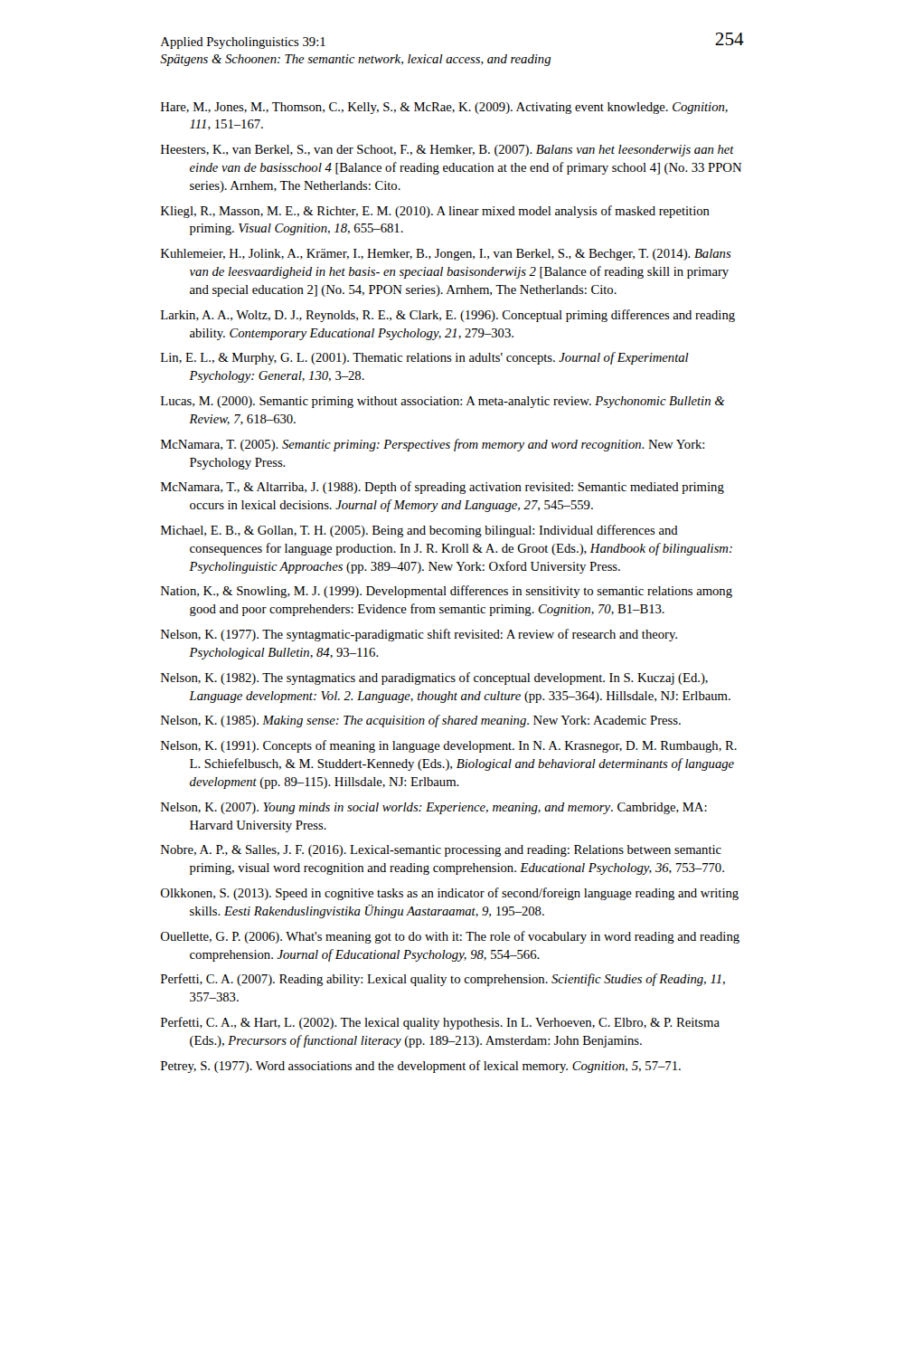Applied Psycholinguistics 39:1
Spätgens & Schoonen: The semantic network, lexical access, and reading
254
Hare, M., Jones, M., Thomson, C., Kelly, S., & McRae, K. (2009). Activating event knowledge. Cognition, 111, 151–167.
Heesters, K., van Berkel, S., van der Schoot, F., & Hemker, B. (2007). Balans van het leesonderwijs aan het einde van de basisschool 4 [Balance of reading education at the end of primary school 4] (No. 33 PPON series). Arnhem, The Netherlands: Cito.
Kliegl, R., Masson, M. E., & Richter, E. M. (2010). A linear mixed model analysis of masked repetition priming. Visual Cognition, 18, 655–681.
Kuhlemeier, H., Jolink, A., Krämer, I., Hemker, B., Jongen, I., van Berkel, S., & Bechger, T. (2014). Balans van de leesvaardigheid in het basis- en speciaal basisonderwijs 2 [Balance of reading skill in primary and special education 2] (No. 54, PPON series). Arnhem, The Netherlands: Cito.
Larkin, A. A., Woltz, D. J., Reynolds, R. E., & Clark, E. (1996). Conceptual priming differences and reading ability. Contemporary Educational Psychology, 21, 279–303.
Lin, E. L., & Murphy, G. L. (2001). Thematic relations in adults' concepts. Journal of Experimental Psychology: General, 130, 3–28.
Lucas, M. (2000). Semantic priming without association: A meta-analytic review. Psychonomic Bulletin & Review, 7, 618–630.
McNamara, T. (2005). Semantic priming: Perspectives from memory and word recognition. New York: Psychology Press.
McNamara, T., & Altarriba, J. (1988). Depth of spreading activation revisited: Semantic mediated priming occurs in lexical decisions. Journal of Memory and Language, 27, 545–559.
Michael, E. B., & Gollan, T. H. (2005). Being and becoming bilingual: Individual differences and consequences for language production. In J. R. Kroll & A. de Groot (Eds.), Handbook of bilingualism: Psycholinguistic Approaches (pp. 389–407). New York: Oxford University Press.
Nation, K., & Snowling, M. J. (1999). Developmental differences in sensitivity to semantic relations among good and poor comprehenders: Evidence from semantic priming. Cognition, 70, B1–B13.
Nelson, K. (1977). The syntagmatic-paradigmatic shift revisited: A review of research and theory. Psychological Bulletin, 84, 93–116.
Nelson, K. (1982). The syntagmatics and paradigmatics of conceptual development. In S. Kuczaj (Ed.), Language development: Vol. 2. Language, thought and culture (pp. 335–364). Hillsdale, NJ: Erlbaum.
Nelson, K. (1985). Making sense: The acquisition of shared meaning. New York: Academic Press.
Nelson, K. (1991). Concepts of meaning in language development. In N. A. Krasnegor, D. M. Rumbaugh, R. L. Schiefelbusch, & M. Studdert-Kennedy (Eds.), Biological and behavioral determinants of language development (pp. 89–115). Hillsdale, NJ: Erlbaum.
Nelson, K. (2007). Young minds in social worlds: Experience, meaning, and memory. Cambridge, MA: Harvard University Press.
Nobre, A. P., & Salles, J. F. (2016). Lexical-semantic processing and reading: Relations between semantic priming, visual word recognition and reading comprehension. Educational Psychology, 36, 753–770.
Olkkonen, S. (2013). Speed in cognitive tasks as an indicator of second/foreign language reading and writing skills. Eesti Rakenduslingvistika Ühingu Aastaraamat, 9, 195–208.
Ouellette, G. P. (2006). What's meaning got to do with it: The role of vocabulary in word reading and reading comprehension. Journal of Educational Psychology, 98, 554–566.
Perfetti, C. A. (2007). Reading ability: Lexical quality to comprehension. Scientific Studies of Reading, 11, 357–383.
Perfetti, C. A., & Hart, L. (2002). The lexical quality hypothesis. In L. Verhoeven, C. Elbro, & P. Reitsma (Eds.), Precursors of functional literacy (pp. 189–213). Amsterdam: John Benjamins.
Petrey, S. (1977). Word associations and the development of lexical memory. Cognition, 5, 57–71.